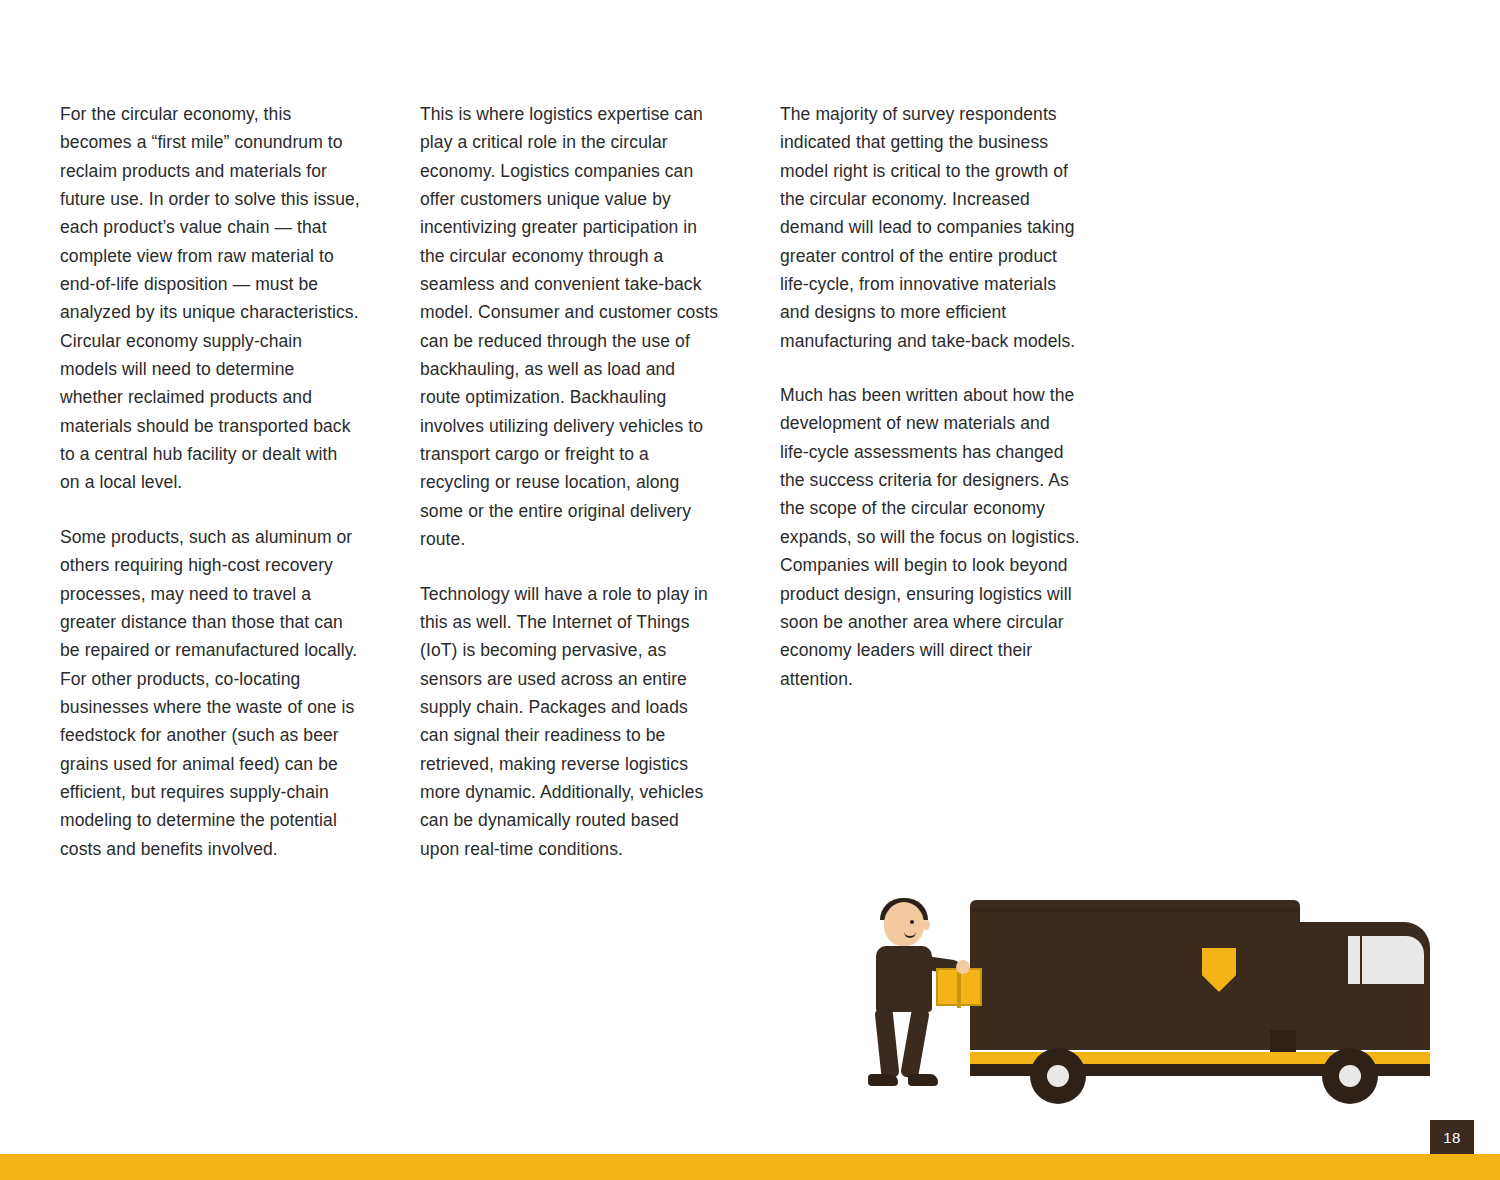For the circular economy, this becomes a “first mile” conundrum to reclaim products and materials for future use. In order to solve this issue, each product’s value chain — that complete view from raw material to end-of-life disposition — must be analyzed by its unique characteristics. Circular economy supply-chain models will need to determine whether reclaimed products and materials should be transported back to a central hub facility or dealt with on a local level.
Some products, such as aluminum or others requiring high-cost recovery processes, may need to travel a greater distance than those that can be repaired or remanufactured locally. For other products, co-locating businesses where the waste of one is feedstock for another (such as beer grains used for animal feed) can be efficient, but requires supply-chain modeling to determine the potential costs and benefits involved.
This is where logistics expertise can play a critical role in the circular economy. Logistics companies can offer customers unique value by incentivizing greater participation in the circular economy through a seamless and convenient take-back model. Consumer and customer costs can be reduced through the use of backhauling, as well as load and route optimization. Backhauling involves utilizing delivery vehicles to transport cargo or freight to a recycling or reuse location, along some or the entire original delivery route.
Technology will have a role to play in this as well. The Internet of Things (IoT) is becoming pervasive, as sensors are used across an entire supply chain. Packages and loads can signal their readiness to be retrieved, making reverse logistics more dynamic. Additionally, vehicles can be dynamically routed based upon real-time conditions.
The majority of survey respondents indicated that getting the business model right is critical to the growth of the circular economy. Increased demand will lead to companies taking greater control of the entire product life-cycle, from innovative materials and designs to more efficient manufacturing and take-back models.
Much has been written about how the development of new materials and life-cycle assessments has changed the success criteria for designers. As the scope of the circular economy expands, so will the focus on logistics. Companies will begin to look beyond product design, ensuring logistics will soon be another area where circular economy leaders will direct their attention.
18